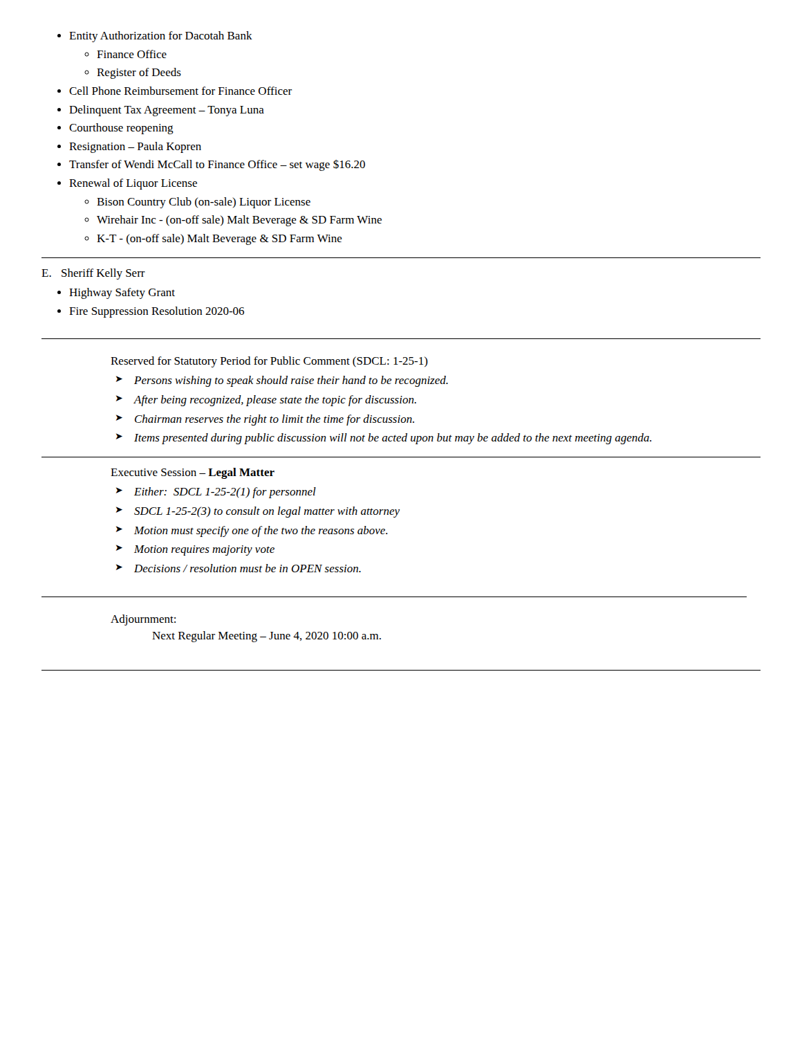Entity Authorization for Dacotah Bank
Finance Office
Register of Deeds
Cell Phone Reimbursement for Finance Officer
Delinquent Tax Agreement – Tonya Luna
Courthouse reopening
Resignation – Paula Kopren
Transfer of Wendi McCall to Finance Office – set wage $16.20
Renewal of Liquor License
Bison Country Club (on-sale) Liquor License
Wirehair Inc - (on-off sale) Malt Beverage & SD Farm Wine
K-T - (on-off sale) Malt Beverage & SD Farm Wine
E. Sheriff Kelly Serr
Highway Safety Grant
Fire Suppression Resolution 2020-06
Reserved for Statutory Period for Public Comment (SDCL: 1-25-1)
Persons wishing to speak should raise their hand to be recognized.
After being recognized, please state the topic for discussion.
Chairman reserves the right to limit the time for discussion.
Items presented during public discussion will not be acted upon but may be added to the next meeting agenda.
Executive Session – Legal Matter
Either: SDCL 1-25-2(1) for personnel
SDCL 1-25-2(3) to consult on legal matter with attorney
Motion must specify one of the two the reasons above.
Motion requires majority vote
Decisions / resolution must be in OPEN session.
Adjournment:
Next Regular Meeting – June 4, 2020 10:00 a.m.